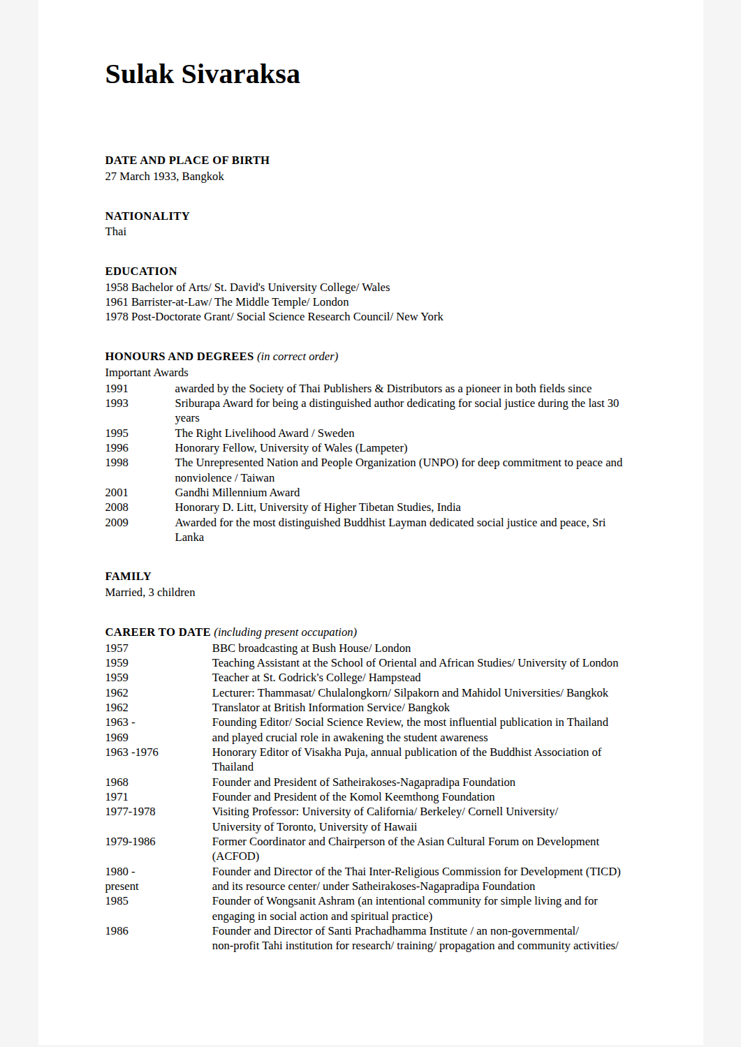Sulak Sivaraksa
Date and Place of Birth
27 March 1933, Bangkok
Nationality
Thai
Education
1958 Bachelor of Arts/ St. David's University College/ Wales
1961 Barrister-at-Law/ The Middle Temple/ London
1978 Post-Doctorate Grant/ Social Science Research Council/ New York
Honours and Degrees (in correct order)
Important Awards
1991
awarded by the Society of Thai Publishers & Distributors as a pioneer in both fields since
1993
Sriburapa Award for being a distinguished author dedicating for social justice during the last 30 years
1995
The Right Livelihood Award / Sweden
1996
Honorary Fellow, University of Wales (Lampeter)
1998
The Unrepresented Nation and People Organization (UNPO) for deep commitment to peace and nonviolence / Taiwan
2001
Gandhi Millennium Award
2008
Honorary D. Litt, University of Higher Tibetan Studies, India
2009
Awarded for the most distinguished Buddhist Layman dedicated social justice and peace, Sri Lanka
Family
Married, 3 children
Career to Date (including present occupation)
1957
BBC broadcasting at Bush House/ London
1959
Teaching Assistant at the School of Oriental and African Studies/ University of London
1959
Teacher at St. Godrick's College/ Hampstead
1962
Lecturer: Thammasat/ Chulalongkorn/ Silpakorn and Mahidol Universities/ Bangkok
1962
Translator at British Information Service/ Bangkok
1963 -
Founding Editor/ Social Science Review, the most influential publication in Thailand
1969
and played crucial role in awakening the student awareness
1963 -1976
Honorary Editor of Visakha Puja, annual publication of the Buddhist Association of Thailand
1968
Founder and President of Satheirakoses-Nagapradipa Foundation
1971
Founder and President of the Komol Keemthong Foundation
1977-1978
Visiting Professor: University of California/ Berkeley/ Cornell University/ University of Toronto, University of Hawaii
1979-1986
Former Coordinator and Chairperson of the Asian Cultural Forum on Development (ACFOD)
1980 -
Founder and Director of the Thai Inter-Religious Commission for Development (TICD)
present
and its resource center/ under Satheirakoses-Nagapradipa Foundation
1985
Founder of Wongsanit Ashram (an intentional community for simple living and for engaging in social action and spiritual practice)
1986
Founder and Director of Santi Prachadhamma Institute / an non-governmental/ non-profit Tahi institution for research/ training/ propagation and community activities/